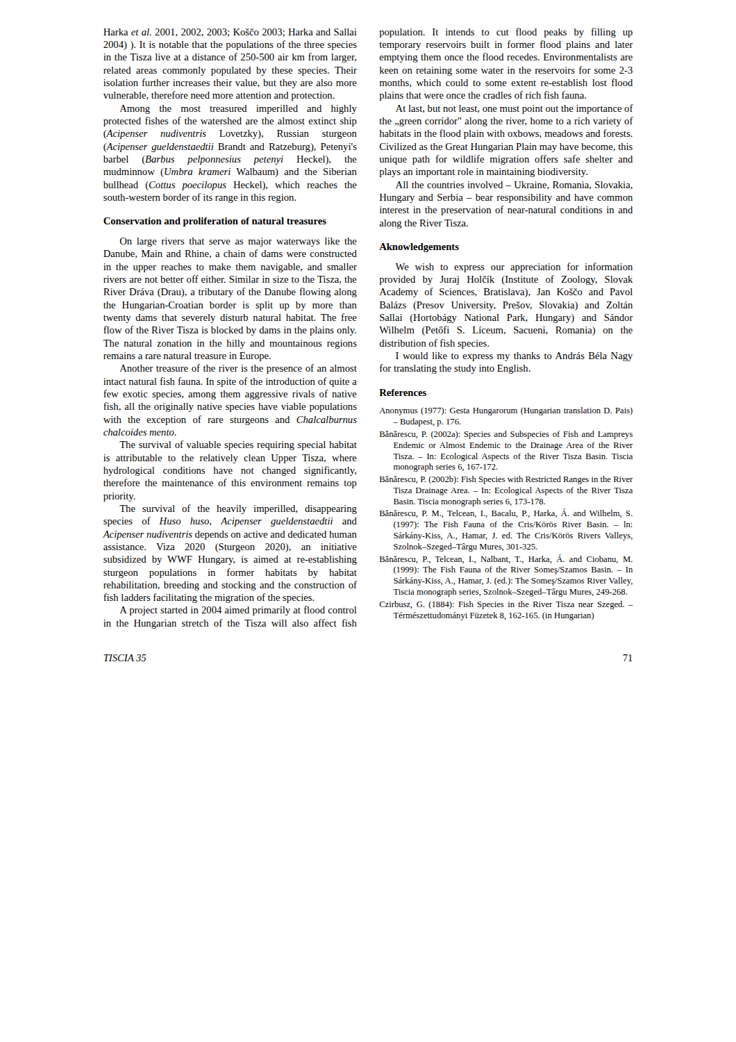Harka et al. 2001, 2002, 2003; Koščo 2003; Harka and Sallai 2004) ). It is notable that the populations of the three species in the Tisza live at a distance of 250-500 air km from larger, related areas commonly populated by these species. Their isolation further increases their value, but they are also more vulnerable, therefore need more attention and protection.
Among the most treasured imperilled and highly protected fishes of the watershed are the almost extinct ship (Acipenser nudiventris Lovetzky), Russian sturgeon (Acipenser gueldenstaedtii Brandt and Ratzeburg), Petenyi's barbel (Barbus pelponnesius petenyi Heckel), the mudminnow (Umbra krameri Walbaum) and the Siberian bullhead (Cottus poecilopus Heckel), which reaches the south-western border of its range in this region.
Conservation and proliferation of natural treasures
On large rivers that serve as major waterways like the Danube, Main and Rhine, a chain of dams were constructed in the upper reaches to make them navigable, and smaller rivers are not better off either. Similar in size to the Tisza, the River Dráva (Drau), a tributary of the Danube flowing along the Hungarian-Croatian border is split up by more than twenty dams that severely disturb natural habitat. The free flow of the River Tisza is blocked by dams in the plains only. The natural zonation in the hilly and mountainous regions remains a rare natural treasure in Europe.
Another treasure of the river is the presence of an almost intact natural fish fauna. In spite of the introduction of quite a few exotic species, among them aggressive rivals of native fish, all the originally native species have viable populations with the exception of rare sturgeons and Chalcalburnus chalcoides mento.
The survival of valuable species requiring special habitat is attributable to the relatively clean Upper Tisza, where hydrological conditions have not changed significantly, therefore the maintenance of this environment remains top priority.
The survival of the heavily imperilled, disappearing species of Huso huso, Acipenser gueldenstaedtii and Acipenser nudiventris depends on active and dedicated human assistance. Viza 2020 (Sturgeon 2020), an initiative subsidized by WWF Hungary, is aimed at re-establishing sturgeon populations in former habitats by habitat rehabilitation, breeding and stocking and the construction of fish ladders facilitating the migration of the species.
A project started in 2004 aimed primarily at flood control in the Hungarian stretch of the Tisza will also affect fish population. It intends to cut flood peaks by filling up temporary reservoirs built in former flood plains and later emptying them once the flood recedes. Environmentalists are keen on retaining some water in the reservoirs for some 2-3 months, which could to some extent re-establish lost flood plains that were once the cradles of rich fish fauna.
At last, but not least, one must point out the importance of the „green corridor" along the river, home to a rich variety of habitats in the flood plain with oxbows, meadows and forests. Civilized as the Great Hungarian Plain may have become, this unique path for wildlife migration offers safe shelter and plays an important role in maintaining biodiversity.
All the countries involved – Ukraine, Romania, Slovakia, Hungary and Serbia – bear responsibility and have common interest in the preservation of near-natural conditions in and along the River Tisza.
Aknowledgements
We wish to express our appreciation for information provided by Juraj Holčík (Institute of Zoology, Slovak Academy of Sciences, Bratislava), Jan Koščo and Pavol Balázs (Presov University, Prešov, Slovakia) and Zoltán Sallai (Hortobágy National Park, Hungary) and Sándor Wilhelm (Petőfi S. Líceum, Sacueni, Romania) on the distribution of fish species.
I would like to express my thanks to András Béla Nagy for translating the study into English.
References
Anonymus (1977): Gesta Hungarorum (Hungarian translation D. Pais) – Budapest, p. 176.
Bănărescu, P. (2002a): Species and Subspecies of Fish and Lampreys Endemic or Almost Endemic to the Drainage Area of the River Tisza. – In: Ecological Aspects of the River Tisza Basin. Tiscia monograph series 6, 167-172.
Bănărescu, P. (2002b): Fish Species with Restricted Ranges in the River Tisza Drainage Area. – In: Ecological Aspects of the River Tisza Basin. Tiscia monograph series 6, 173-178.
Bănărescu, P. M., Telcean, I., Bacalu, P., Harka, Á. and Wilhelm, S. (1997): The Fish Fauna of the Cris/Körös River Basin. – ln: Sárkány-Kiss, A., Hamar, J. ed. The Cris/Körös Rivers Valleys, Szolnok–Szeged–Târgu Mures, 301-325.
Bănărescu, P., Telcean, I., Nalbant, T., Harka, Á. and Ciobanu, M. (1999): The Fish Fauna of the River Someş/Szamos Basin. – In Sárkány-Kiss, A., Hamar, J. (ed.): The Someş/Szamos River Valley, Tiscia monograph series, Szolnok–Szeged–Târgu Mures, 249-268.
Czirbusz, G. (1884): Fish Species in the River Tisza near Szeged. – Térmészettudományi Füzetek 8, 162-165. (in Hungarian)
TISCIA 35 71